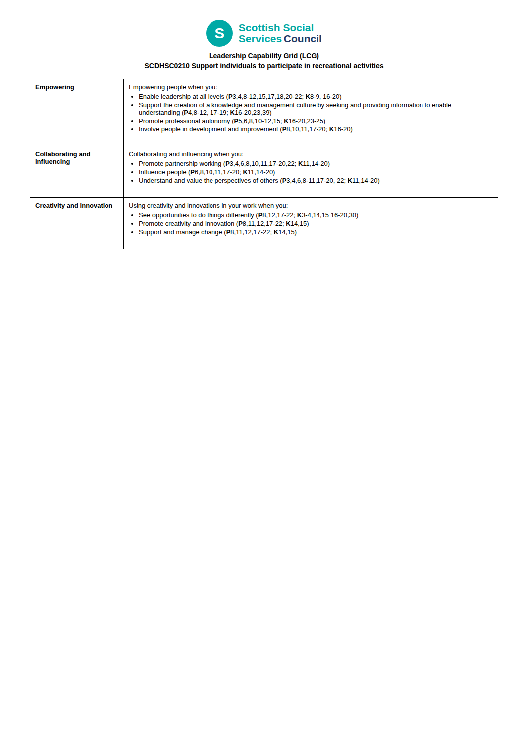S Scottish Social
Services Council
Leadership Capability Grid (LCG)
SCDHSC0210 Support individuals to participate in recreational activities
| Empowering | Empowering people when you: Enable leadership at all levels ( P 3,4,8-12,15,17,18,20-22; K 8-9, 16-20) Support the creation of a knowledge and management culture by seeking and providing information to enable understanding ( P 4,8-12, 17-19; K 16-20,23,39) Promote professional autonomy ( P 5,6,8,10-12,15; K 16-20,23-25) Involve people in development and improvement ( P 8,10,11,17-20; K 16-20) |
| Collaborating and influencing | Collaborating and influencing when you: Promote partnership working ( P 3,4,6,8,10,11,17-20,22; K 11,14-20) Influence people ( P 6,8,10,11,17-20; K 11,14-20) Understand and value the perspectives of others ( P 3,4,6,8-11,17-20, 22; K 11,14-20) |
| Creativity and innovation | Using creativity and innovations in your work when you: See opportunities to do things differently ( P 8,12,17-22; K 3-4,14,15 16-20,30) Promote creativity and innovation ( P 8,11,12,17-22; K 14,15) Support and manage change ( P 8,11,12,17-22; K 14,15) |